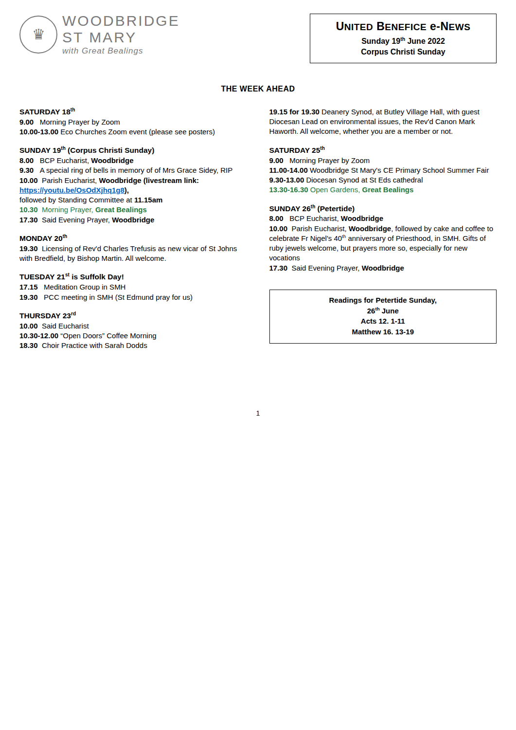♛
WOODBRIDGE
ST MARY
with Great Bealings
UNITED BENEFICE e-NEWS
Sunday 19th June 2022
Corpus Christi Sunday
THE WEEK AHEAD
SATURDAY 18th
9.00 Morning Prayer by Zoom
10.00-13.00 Eco Churches Zoom event (please see posters)
SUNDAY 19th (Corpus Christi Sunday)
8.00 BCP Eucharist, Woodbridge
9.30 A special ring of bells in memory of of Mrs Grace Sidey, RIP
10.00 Parish Eucharist, Woodbridge (livestream link:
https://youtu.be/OsOdXjhq1g8),
followed by Standing Committee at 11.15am
10.30 Morning Prayer, Great Bealings
17.30 Said Evening Prayer, Woodbridge
MONDAY 20th
19.30 Licensing of Rev'd Charles Trefusis as new vicar of St Johns with Bredfield, by Bishop Martin. All welcome.
TUESDAY 21st is Suffolk Day!
17.15 Meditation Group in SMH
19.30 PCC meeting in SMH (St Edmund pray for us)
THURSDAY 23rd
10.00 Said Eucharist
10.30-12.00 “Open Doors” Coffee Morning
18.30 Choir Practice with Sarah Dodds
19.15 for 19.30 Deanery Synod, at Butley Village Hall, with guest Diocesan Lead on environmental issues, the Rev'd Canon Mark Haworth. All welcome, whether you are a member or not.
SATURDAY 25th
9.00 Morning Prayer by Zoom
11.00-14.00 Woodbridge St Mary's CE Primary School Summer Fair
9.30-13.00 Diocesan Synod at St Eds cathedral
13.30-16.30 Open Gardens, Great Bealings
SUNDAY 26th (Petertide)
8.00 BCP Eucharist, Woodbridge
10.00 Parish Eucharist, Woodbridge, followed by cake and coffee to celebrate Fr Nigel's 40th anniversary of Priesthood, in SMH. Gifts of ruby jewels welcome, but prayers more so, especially for new vocations
17.30 Said Evening Prayer, Woodbridge
Readings for Petertide Sunday,
26th June
Acts 12. 1-11
Matthew 16. 13-19
1